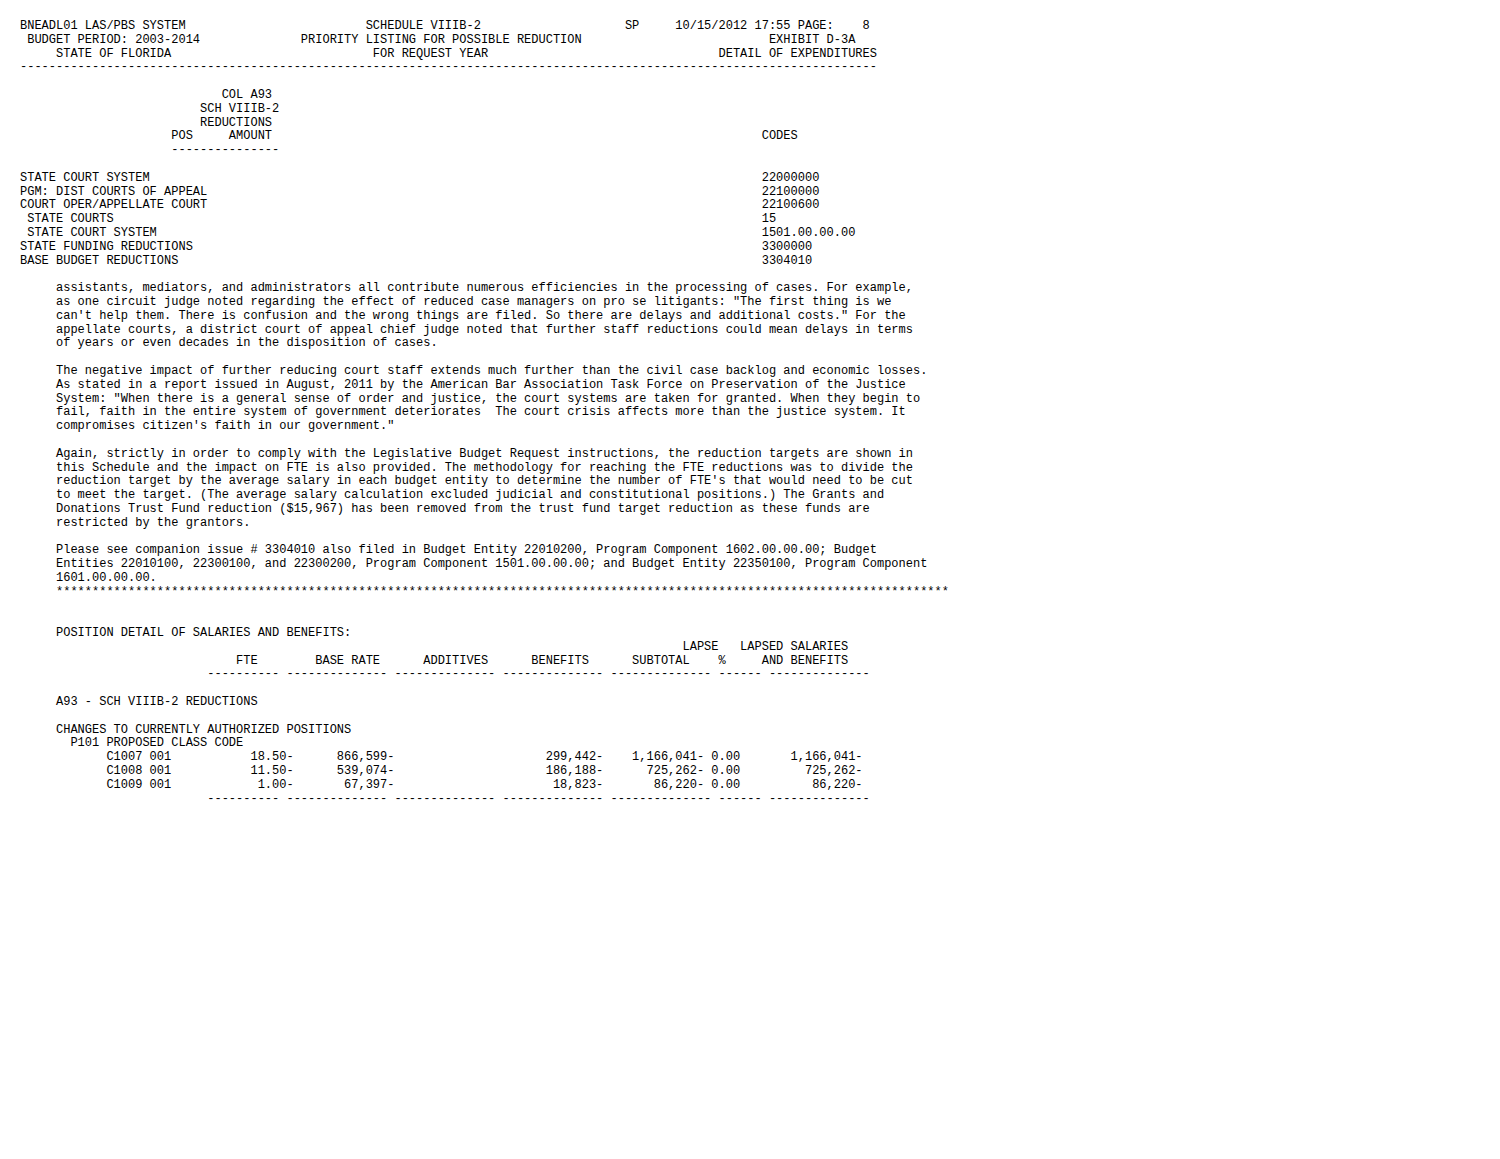BNEADL01 LAS/PBS SYSTEM                         SCHEDULE VIIIB-2                    SP     10/15/2012 17:55 PAGE:    8
 BUDGET PERIOD: 2003-2014              PRIORITY LISTING FOR POSSIBLE REDUCTION                          EXHIBIT D-3A
     STATE OF FLORIDA                            FOR REQUEST YEAR                                DETAIL OF EXPENDITURES
-----------------------------------------------------------------------------------------------------------------------

                            COL A93
                         SCH VIIIB-2
                         REDUCTIONS
                     POS     AMOUNT                                                                    CODES
                     ---------------

STATE COURT SYSTEM                                                                                     22000000
PGM: DIST COURTS OF APPEAL                                                                             22100000
COURT OPER/APPELLATE COURT                                                                             22100600
 STATE COURTS                                                                                          15
 STATE COURT SYSTEM                                                                                    1501.00.00.00
STATE FUNDING REDUCTIONS                                                                               3300000
BASE BUDGET REDUCTIONS                                                                                 3304010

     assistants, mediators, and administrators all contribute numerous efficiencies in the processing of cases. For example,
     as one circuit judge noted regarding the effect of reduced case managers on pro se litigants: "The first thing is we
     can't help them. There is confusion and the wrong things are filed. So there are delays and additional costs." For the
     appellate courts, a district court of appeal chief judge noted that further staff reductions could mean delays in terms
     of years or even decades in the disposition of cases.

     The negative impact of further reducing court staff extends much further than the civil case backlog and economic losses.
     As stated in a report issued in August, 2011 by the American Bar Association Task Force on Preservation of the Justice
     System: "When there is a general sense of order and justice, the court systems are taken for granted. When they begin to
     fail, faith in the entire system of government deteriorates  The court crisis affects more than the justice system. It
     compromises citizen's faith in our government."

     Again, strictly in order to comply with the Legislative Budget Request instructions, the reduction targets are shown in
     this Schedule and the impact on FTE is also provided. The methodology for reaching the FTE reductions was to divide the
     reduction target by the average salary in each budget entity to determine the number of FTE's that would need to be cut
     to meet the target. (The average salary calculation excluded judicial and constitutional positions.) The Grants and
     Donations Trust Fund reduction ($15,967) has been removed from the trust fund target reduction as these funds are
     restricted by the grantors.

     Please see companion issue # 3304010 also filed in Budget Entity 22010200, Program Component 1602.00.00.00; Budget
     Entities 22010100, 22300100, and 22300200, Program Component 1501.00.00.00; and Budget Entity 22350100, Program Component
     1601.00.00.00.
     ****************************************************************************************************************************


     POSITION DETAIL OF SALARIES AND BENEFITS:
                                                                                            LAPSE   LAPSED SALARIES
                              FTE        BASE RATE      ADDITIVES      BENEFITS      SUBTOTAL    %     AND BENEFITS
                          ---------- -------------- -------------- -------------- -------------- ------ --------------

     A93 - SCH VIIIB-2 REDUCTIONS

     CHANGES TO CURRENTLY AUTHORIZED POSITIONS
       P101 PROPOSED CLASS CODE
            C1007 001           18.50-      866,599-                     299,442-    1,166,041- 0.00       1,166,041-
            C1008 001           11.50-      539,074-                     186,188-      725,262- 0.00         725,262-
            C1009 001            1.00-       67,397-                      18,823-       86,220- 0.00          86,220-
                          ---------- -------------- -------------- -------------- -------------- ------ --------------